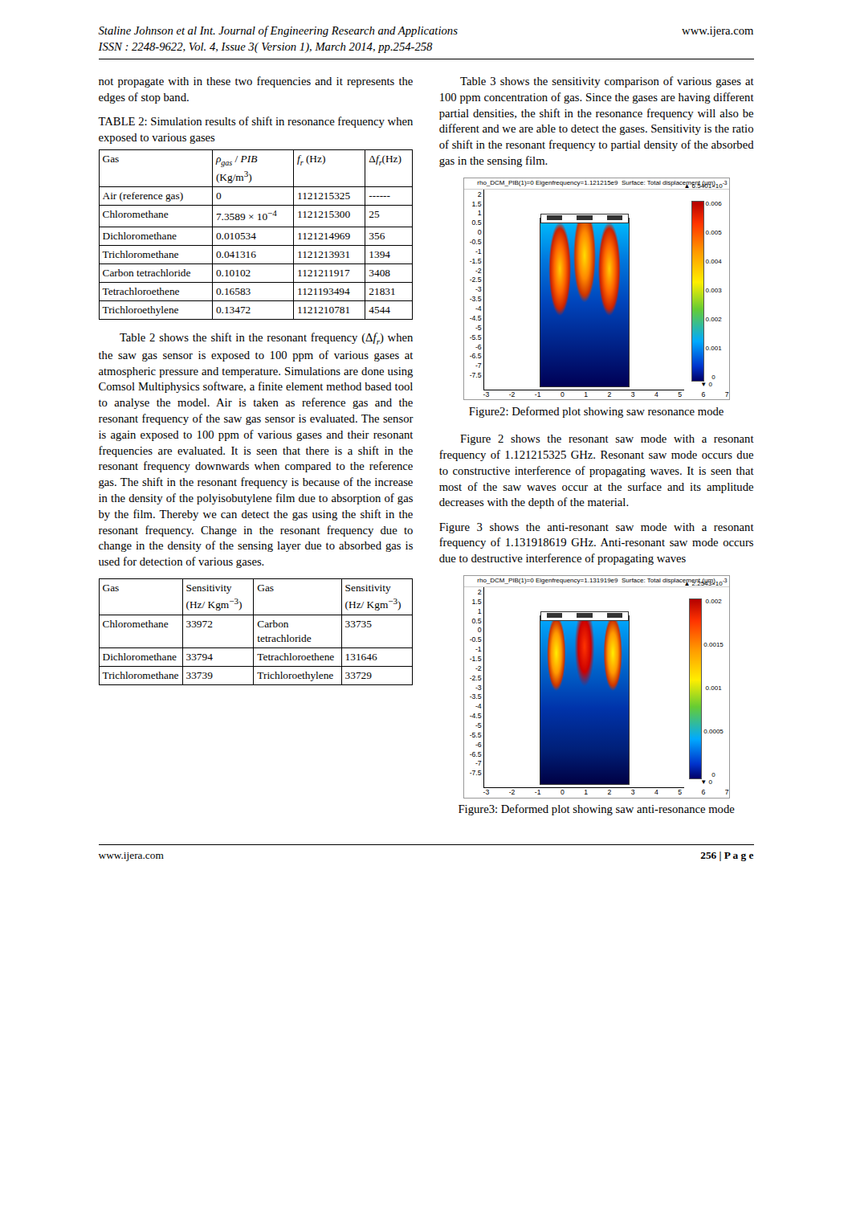Staline Johnson et al Int. Journal of Engineering Research and Applications
ISSN : 2248-9622, Vol. 4, Issue 3( Version 1), March 2014, pp.254-258
www.ijera.com
not propagate with in these two frequencies and it represents the edges of stop band.
TABLE 2: Simulation results of shift in resonance frequency when exposed to various gases
| Gas | ρ gas / PIB (Kg/m 3 ) | f r (Hz) | Δ f r (Hz) |
| --- | --- | --- | --- |
| Air (reference gas) | 0 | 1121215325 | ------ |
| Chloromethane | 7.3589 × 10 −4 | 1121215300 | 25 |
| Dichloromethane | 0.010534 | 1121214969 | 356 |
| Trichloromethane | 0.041316 | 1121213931 | 1394 |
| Carbon tetrachloride | 0.10102 | 1121211917 | 3408 |
| Tetrachloroethene | 0.16583 | 1121193494 | 21831 |
| Trichloroethylene | 0.13472 | 1121210781 | 4544 |
Table 2 shows the shift in the resonant frequency (Δfr) when the saw gas sensor is exposed to 100 ppm of various gases at atmospheric pressure and temperature. Simulations are done using Comsol Multiphysics software, a finite element method based tool to analyse the model. Air is taken as reference gas and the resonant frequency of the saw gas sensor is evaluated. The sensor is again exposed to 100 ppm of various gases and their resonant frequencies are evaluated. It is seen that there is a shift in the resonant frequency downwards when compared to the reference gas. The shift in the resonant frequency is because of the increase in the density of the polyisobutylene film due to absorption of gas by the film. Thereby we can detect the gas using the shift in the resonant frequency. Change in the resonant frequency due to change in the density of the sensing layer due to absorbed gas is used for detection of various gases.
| Gas | Sensitivity (Hz/ Kgm −3 ) | Gas | Sensitivity (Hz/ Kgm −3 ) |
| --- | --- | --- | --- |
| Chloromethane | 33972 | Carbon tetrachloride | 33735 |
| Dichloromethane | 33794 | Tetrachloroethene | 131646 |
| Trichloromethane | 33739 | Trichloroethylene | 33729 |
Table 3 shows the sensitivity comparison of various gases at 100 ppm concentration of gas. Since the gases are having different partial densities, the shift in the resonance frequency will also be different and we are able to detect the gases. Sensitivity is the ratio of shift in the resonant frequency to partial density of the absorbed gas in the sensing film.
rho_DCM_PIB(1)=0 Eigenfrequency=1.121215e9 Surface: Total displacement (µm)
21.510.50-0.5-1-1.5-2-2.5-3-3.5-4-4.5-5-5.5-6-6.5-7-7.5
▲ 6.5401×10-3
0.006 0.005 0.004 0.003 0.002 0.001 0
▼ 0
-3-2-101234567
Figure2: Deformed plot showing saw resonance mode
Figure 2 shows the resonant saw mode with a resonant frequency of 1.121215325 GHz. Resonant saw mode occurs due to constructive interference of propagating waves. It is seen that most of the saw waves occur at the surface and its amplitude decreases with the depth of the material.
Figure 3 shows the anti-resonant saw mode with a resonant frequency of 1.131918619 GHz. Anti-resonant saw mode occurs due to destructive interference of propagating waves
rho_DCM_PIB(1)=0 Eigenfrequency=1.131919e9 Surface: Total displacement (µm)
21.510.50-0.5-1-1.5-2-2.5-3-3.5-4-4.5-5-5.5-6-6.5-7-7.5
▲ 2.2543×10-3
0.002 0.0015 0.001 0.0005 0
▼ 0
-3-2-101234567
Figure3: Deformed plot showing saw anti-resonance mode
www.ijera.com
256 | P a g e